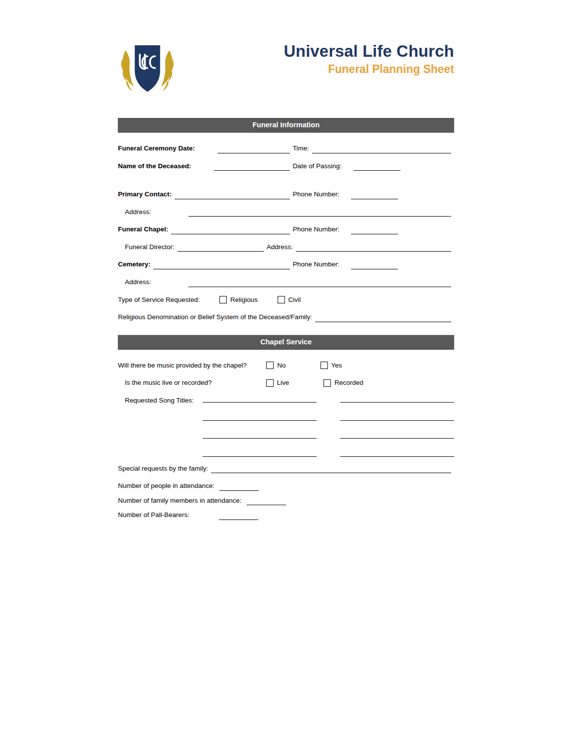Universal Life Church
Funeral Planning Sheet
Funeral Information
Funeral Ceremony Date:
Time:
Name of the Deceased:
Date of Passing:
Primary Contact:
Phone Number:
Address:
Funeral Chapel:
Phone Number:
Funeral Director: Address:
Cemetery:
Phone Number:
Address:
Type of Service Requested: Religious Civil
Religious Denomination or Belief System of the Deceased/Family:
Chapel Service
Will there be music provided by the chapel? No Yes
Is the music live or recorded? Live Recorded
Requested Song Titles:
Special requests by the family:
Number of people in attendance:
Number of family members in attendance:
Number of Pall-Bearers: